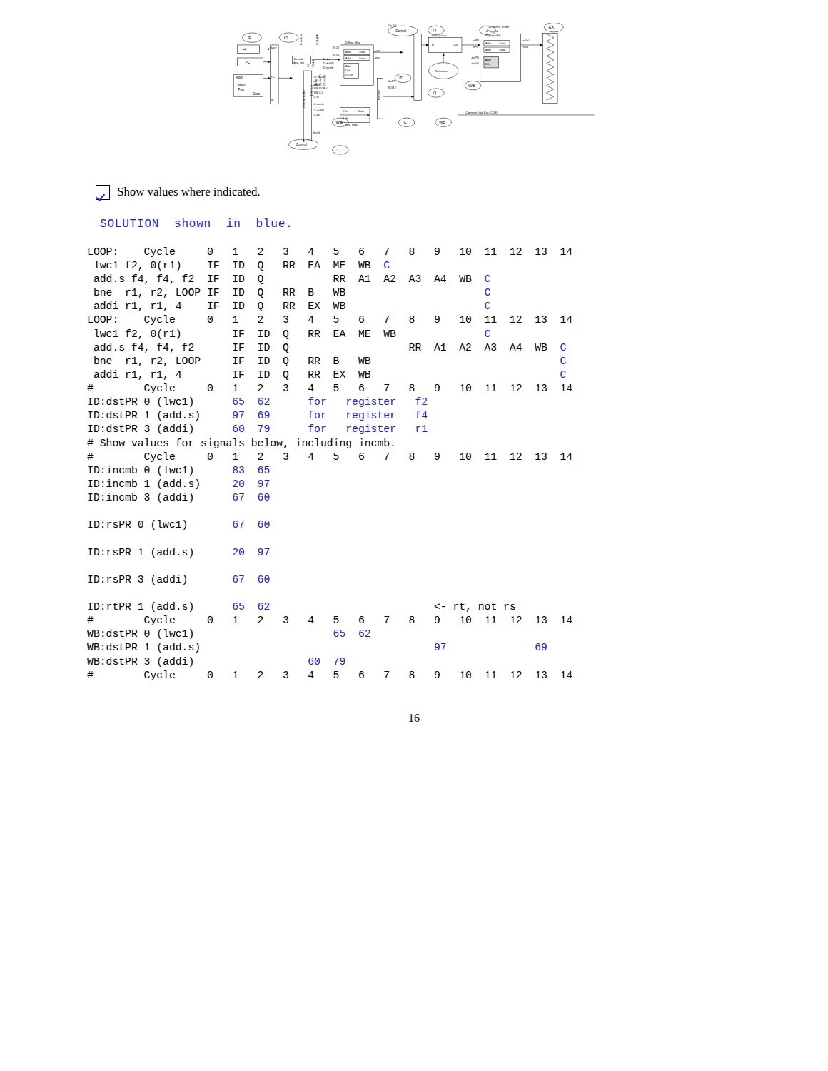IF ID Control Control ID Q Q Q WB WB C WB C EX +4 PC Addr Mem Port Data NPC PC IR Free List Decode dest. reg Reorder Buffer tail head ID Reg. Map AddrData AddrData Addr D In D Out 25:21 20:16 rsPR rtPR ID:dstPR ID:dst ID:dstPR ID:incmb ID:dst 0,0 ID:dst ID:dstPR ID:incmb ID:S!,C,X ID: ROB # WB:ROB # WB:C,X Addr D In C:incmb C:dstPR C:dst D InData Addr C Reg. Map Recover dstPR ROB # Op, IQ Instr. Queue In Out Scheduler Physical Register File AddrData AddrData Addr D In rsPR rtPR dstPR dstVal. rsVal rtVal Op, dstPR, ROB# Common Data Bus (CDB)
Show values where indicated.
SOLUTION shown in blue.
LOOP:    Cycle     0   1   2   3   4   5   6   7   8   9   10  11  12  13  14
 lwc1 f2, 0(r1)    IF  ID  Q   RR  EA  ME  WB  C
 add.s f4, f4, f2  IF  ID  Q           RR  A1  A2  A3  A4  WB  C
 bne  r1, r2, LOOP IF  ID  Q   RR  B   WB                      C
 addi r1, r1, 4    IF  ID  Q   RR  EX  WB                      C
LOOP:    Cycle     0   1   2   3   4   5   6   7   8   9   10  11  12  13  14
 lwc1 f2, 0(r1)        IF  ID  Q   RR  EA  ME  WB              C
 add.s f4, f4, f2      IF  ID  Q                   RR  A1  A2  A3  A4  WB  C
 bne  r1, r2, LOOP     IF  ID  Q   RR  B   WB                              C
 addi r1, r1, 4        IF  ID  Q   RR  EX  WB                              C
#        Cycle     0   1   2   3   4   5   6   7   8   9   10  11  12  13  14
ID:dstPR 0 (lwc1)      65  62      for   register   f2
ID:dstPR 1 (add.s)     97  69      for   register   f4
ID:dstPR 3 (addi)      60  79      for   register   r1
# Show values for signals below, including incmb.
#        Cycle     0   1   2   3   4   5   6   7   8   9   10  11  12  13  14
ID:incmb 0 (lwc1)      83  65
ID:incmb 1 (add.s)     20  97
ID:incmb 3 (addi)      67  60

ID:rsPR 0 (lwc1)       67  60

ID:rsPR 1 (add.s)      20  97

ID:rsPR 3 (addi)       67  60

ID:rtPR 1 (add.s)      65  62                          <- rt, not rs
#        Cycle     0   1   2   3   4   5   6   7   8   9   10  11  12  13  14
WB:dstPR 0 (lwc1)                      65  62
WB:dstPR 1 (add.s)                                     97              69
WB:dstPR 3 (addi)                  60  79
#        Cycle     0   1   2   3   4   5   6   7   8   9   10  11  12  13  14
16